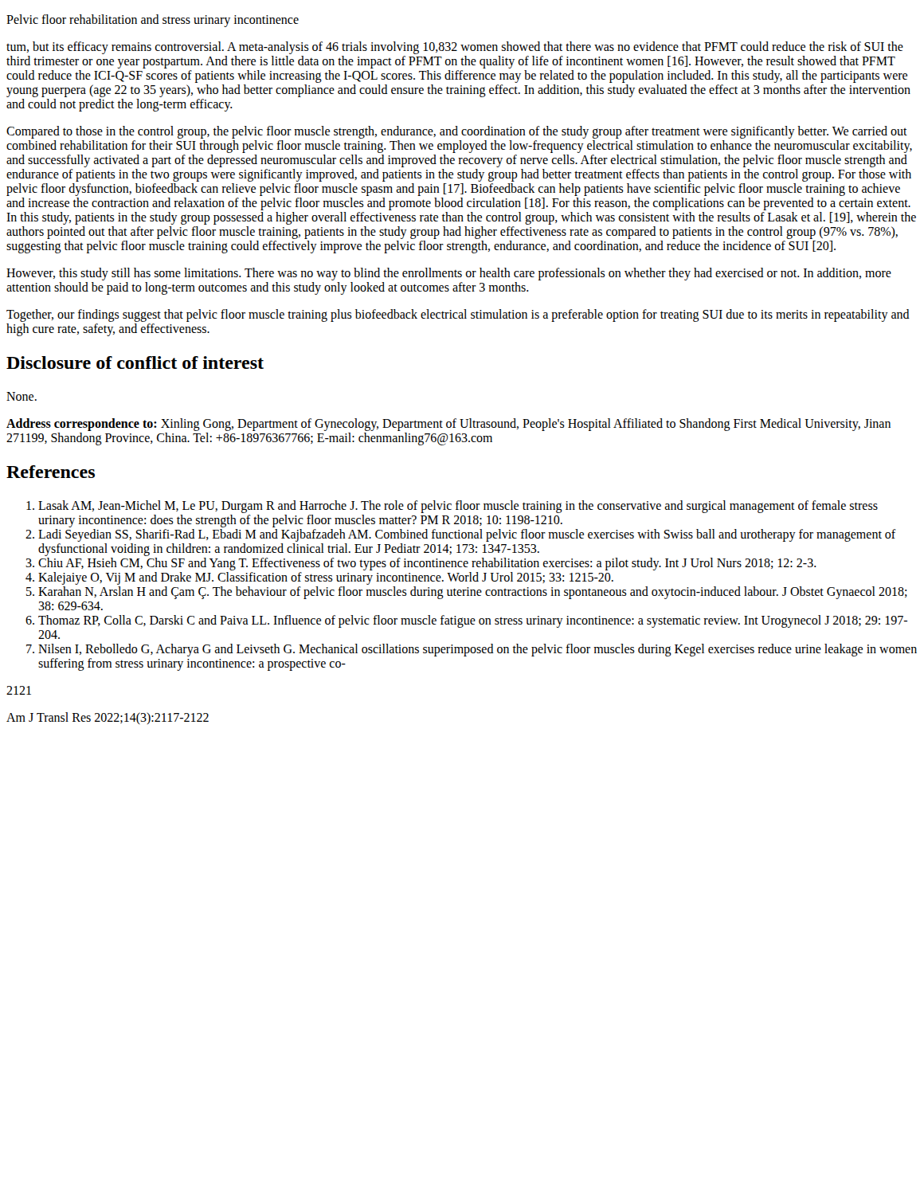Pelvic floor rehabilitation and stress urinary incontinence
tum, but its efficacy remains controversial. A meta-analysis of 46 trials involving 10,832 women showed that there was no evidence that PFMT could reduce the risk of SUI the third trimester or one year postpartum. And there is little data on the impact of PFMT on the quality of life of incontinent women [16]. However, the result showed that PFMT could reduce the ICI-Q-SF scores of patients while increasing the I-QOL scores. This difference may be related to the population included. In this study, all the participants were young puerpera (age 22 to 35 years), who had better compliance and could ensure the training effect. In addition, this study evaluated the effect at 3 months after the intervention and could not predict the long-term efficacy.
Compared to those in the control group, the pelvic floor muscle strength, endurance, and coordination of the study group after treatment were significantly better. We carried out combined rehabilitation for their SUI through pelvic floor muscle training. Then we employed the low-frequency electrical stimulation to enhance the neuromuscular excitability, and successfully activated a part of the depressed neuromuscular cells and improved the recovery of nerve cells. After electrical stimulation, the pelvic floor muscle strength and endurance of patients in the two groups were significantly improved, and patients in the study group had better treatment effects than patients in the control group. For those with pelvic floor dysfunction, biofeedback can relieve pelvic floor muscle spasm and pain [17]. Biofeedback can help patients have scientific pelvic floor muscle training to achieve and increase the contraction and relaxation of the pelvic floor muscles and promote blood circulation [18]. For this reason, the complications can be prevented to a certain extent. In this study, patients in the study group possessed a higher overall effectiveness rate than the control group, which was consistent with the results of Lasak et al. [19], wherein the authors pointed out that after pelvic floor muscle training, patients in the study group had higher effectiveness rate as compared to patients in the control group (97% vs. 78%), suggesting that pelvic floor muscle training could effectively improve the pelvic floor strength, endurance, and coordination, and reduce the incidence of SUI [20].
However, this study still has some limitations. There was no way to blind the enrollments or health care professionals on whether they had exercised or not. In addition, more attention should be paid to long-term outcomes and this study only looked at outcomes after 3 months.
Together, our findings suggest that pelvic floor muscle training plus biofeedback electrical stimulation is a preferable option for treating SUI due to its merits in repeatability and high cure rate, safety, and effectiveness.
Disclosure of conflict of interest
None.
Address correspondence to: Xinling Gong, Department of Gynecology, Department of Ultrasound, People's Hospital Affiliated to Shandong First Medical University, Jinan 271199, Shandong Province, China. Tel: +86-18976367766; E-mail: chenmanling76@163.com
References
Lasak AM, Jean-Michel M, Le PU, Durgam R and Harroche J. The role of pelvic floor muscle training in the conservative and surgical management of female stress urinary incontinence: does the strength of the pelvic floor muscles matter? PM R 2018; 10: 1198-1210.
Ladi Seyedian SS, Sharifi-Rad L, Ebadi M and Kajbafzadeh AM. Combined functional pelvic floor muscle exercises with Swiss ball and urotherapy for management of dysfunctional voiding in children: a randomized clinical trial. Eur J Pediatr 2014; 173: 1347-1353.
Chiu AF, Hsieh CM, Chu SF and Yang T. Effectiveness of two types of incontinence rehabilitation exercises: a pilot study. Int J Urol Nurs 2018; 12: 2-3.
Kalejaiye O, Vij M and Drake MJ. Classification of stress urinary incontinence. World J Urol 2015; 33: 1215-20.
Karahan N, Arslan H and Çam Ç. The behaviour of pelvic floor muscles during uterine contractions in spontaneous and oxytocin-induced labour. J Obstet Gynaecol 2018; 38: 629-634.
Thomaz RP, Colla C, Darski C and Paiva LL. Influence of pelvic floor muscle fatigue on stress urinary incontinence: a systematic review. Int Urogynecol J 2018; 29: 197-204.
Nilsen I, Rebolledo G, Acharya G and Leivseth G. Mechanical oscillations superimposed on the pelvic floor muscles during Kegel exercises reduce urine leakage in women suffering from stress urinary incontinence: a prospective co-
2121
Am J Transl Res 2022;14(3):2117-2122